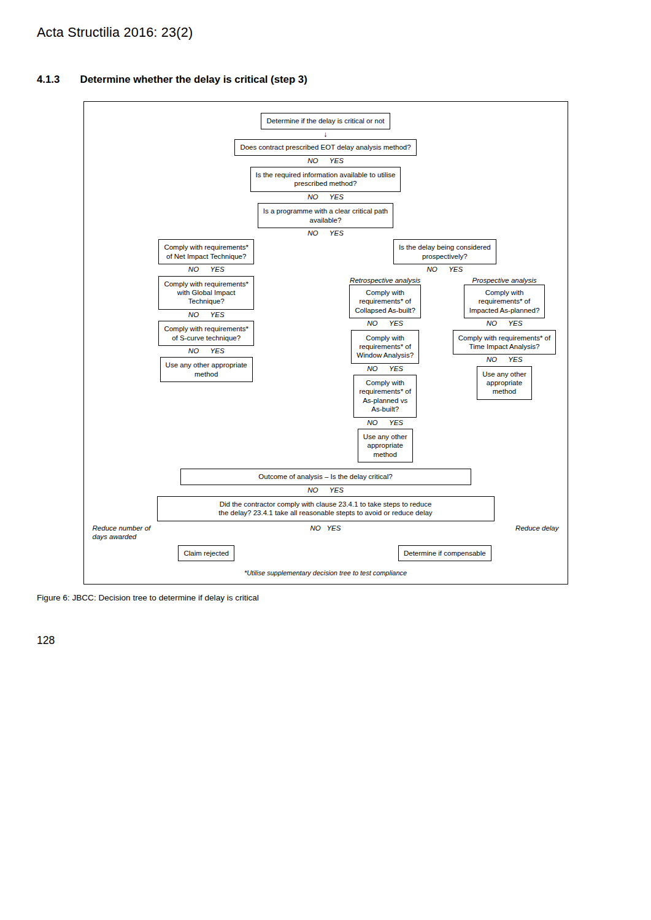Acta Structilia 2016: 23(2)
4.1.3 Determine whether the delay is critical (step 3)
Determine if the delay is critical or not
↓
Does contract prescribed EOT delay analysis method?
NO YES
Is the required information available to utilise
prescribed method?
NO YES
Is a programme with a clear critical path
available?
NO YES
Comply with requirements*
of Net Impact Technique?
NO YES
Comply with requirements*
with Global Impact
Technique?
NO YES
Comply with requirements*
of S-curve technique?
NO YES
Use any other appropriate
method
Is the delay being considered
prospectively?
NO YES
Retrospective analysis
Comply with
requirements* of
Collapsed As-built?
NO YES
Comply with
requirements* of
Window Analysis?
NO YES
Comply with
requirements* of
As-planned vs
As-built?
NO YES
Use any other
appropriate
method
Prospective analysis
Comply with
requirements* of
Impacted As-planned?
NO YES
Comply with requirements* of
Time Impact Analysis?
NO YES
Use any other
appropriate
method
Outcome of analysis – Is the delay critical?
NO YES
Did the contractor comply with clause 23.4.1 to take steps to reduce
the delay? 23.4.1 take all reasonable stepts to avoid or reduce delay
Reduce number of
days awarded
NO YES
Reduce delay
Claim rejected
Determine if compensable
*Utilise supplementary decision tree to test compliance
Figure 6: JBCC: Decision tree to determine if delay is critical
128